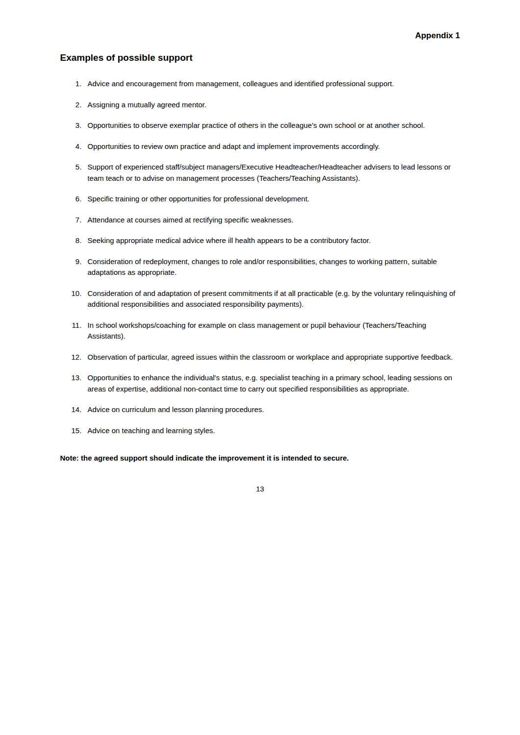Appendix 1
Examples of possible support
Advice and encouragement from management, colleagues and identified professional support.
Assigning a mutually agreed mentor.
Opportunities to observe exemplar practice of others in the colleague’s own school or at another school.
Opportunities to review own practice and adapt and implement improvements accordingly.
Support of experienced staff/subject managers/Executive Headteacher/Headteacher advisers to lead lessons or team teach or to advise on management processes (Teachers/Teaching Assistants).
Specific training or other opportunities for professional development.
Attendance at courses aimed at rectifying specific weaknesses.
Seeking appropriate medical advice where ill health appears to be a contributory factor.
Consideration of redeployment, changes to role and/or responsibilities, changes to working pattern, suitable adaptations as appropriate.
Consideration of and adaptation of present commitments if at all practicable (e.g. by the voluntary relinquishing of additional responsibilities and associated responsibility payments).
In school workshops/coaching for example on class management or pupil behaviour (Teachers/Teaching Assistants).
Observation of particular, agreed issues within the classroom or workplace and appropriate supportive feedback.
Opportunities to enhance the individual's status, e.g. specialist teaching in a primary school, leading sessions on areas of expertise, additional non-contact time to carry out specified responsibilities as appropriate.
Advice on curriculum and lesson planning procedures.
Advice on teaching and learning styles.
Note: the agreed support should indicate the improvement it is intended to secure.
13